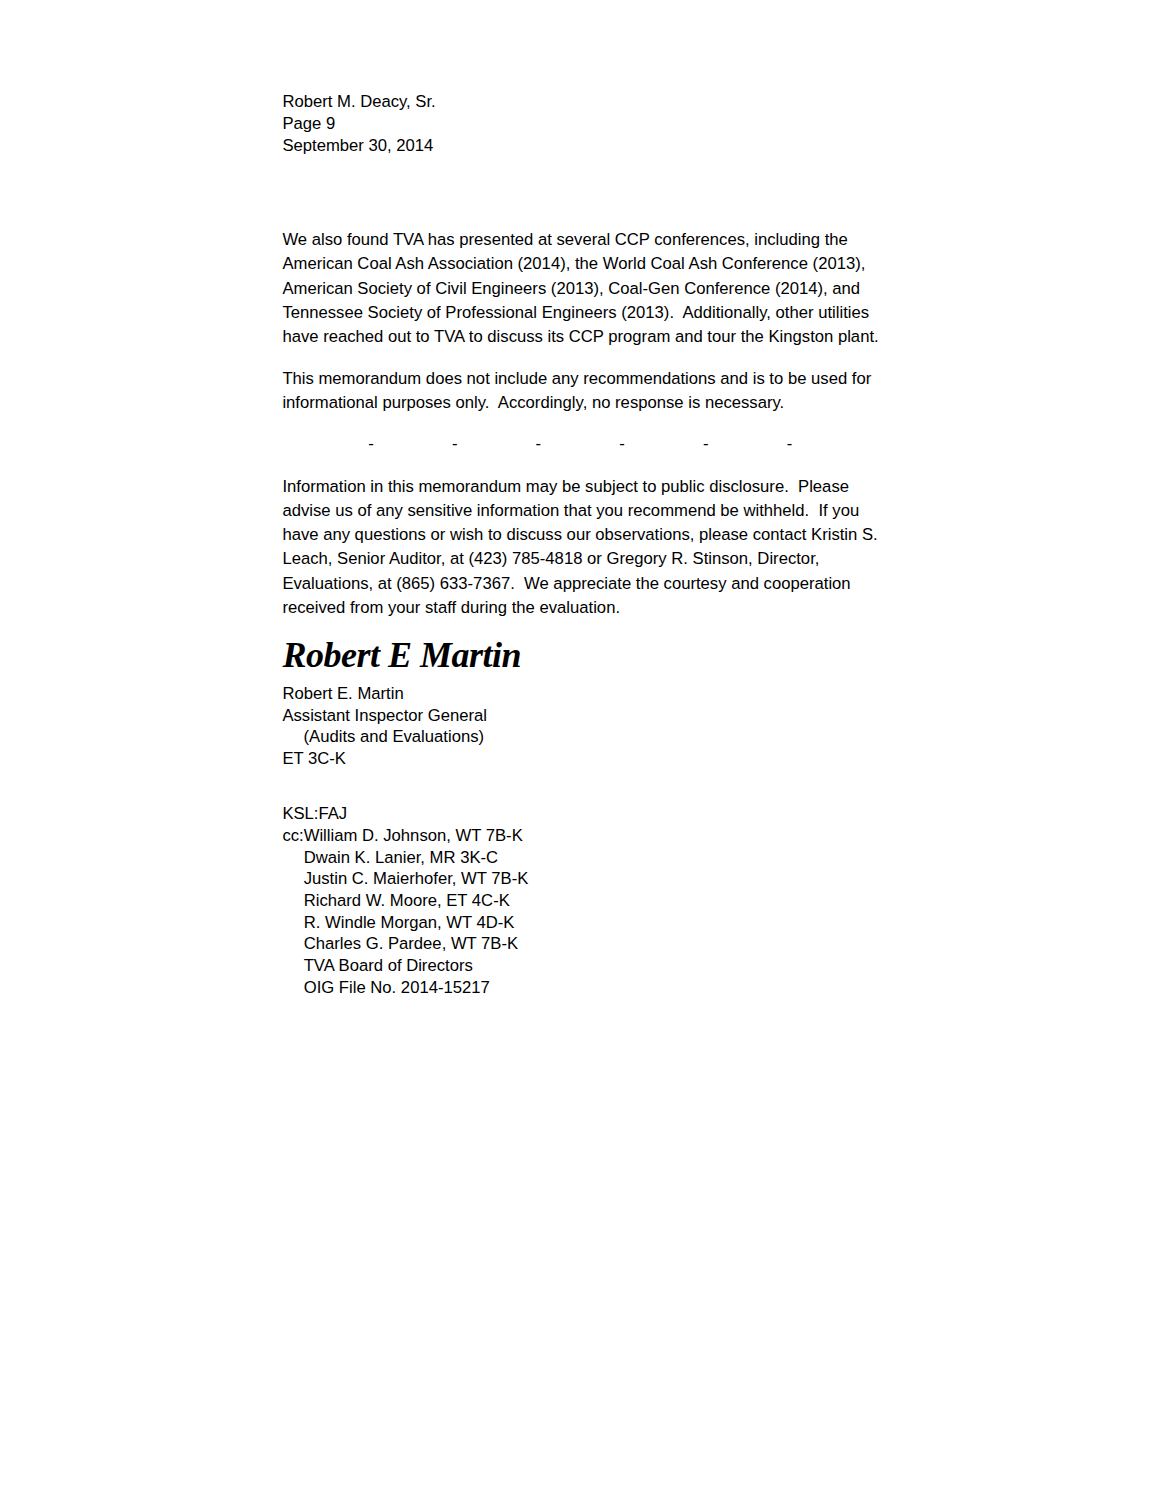Robert M. Deacy, Sr.
Page 9
September 30, 2014
We also found TVA has presented at several CCP conferences, including the American Coal Ash Association (2014), the World Coal Ash Conference (2013), American Society of Civil Engineers (2013), Coal-Gen Conference (2014), and Tennessee Society of Professional Engineers (2013). Additionally, other utilities have reached out to TVA to discuss its CCP program and tour the Kingston plant.
This memorandum does not include any recommendations and is to be used for informational purposes only. Accordingly, no response is necessary.
- - - - - -
Information in this memorandum may be subject to public disclosure. Please advise us of any sensitive information that you recommend be withheld. If you have any questions or wish to discuss our observations, please contact Kristin S. Leach, Senior Auditor, at (423) 785-4818 or Gregory R. Stinson, Director, Evaluations, at (865) 633-7367. We appreciate the courtesy and cooperation received from your staff during the evaluation.
Robert E Martin
Robert E. Martin
Assistant Inspector General
(Audits and Evaluations)
ET 3C-K
KSL:FAJ
| cc: | William D. Johnson, WT 7B-K |
| | Dwain K. Lanier, MR 3K-C |
| | Justin C. Maierhofer, WT 7B-K |
| | Richard W. Moore, ET 4C-K |
| | R. Windle Morgan, WT 4D-K |
| | Charles G. Pardee, WT 7B-K |
| | TVA Board of Directors |
| | OIG File No. 2014-15217 |